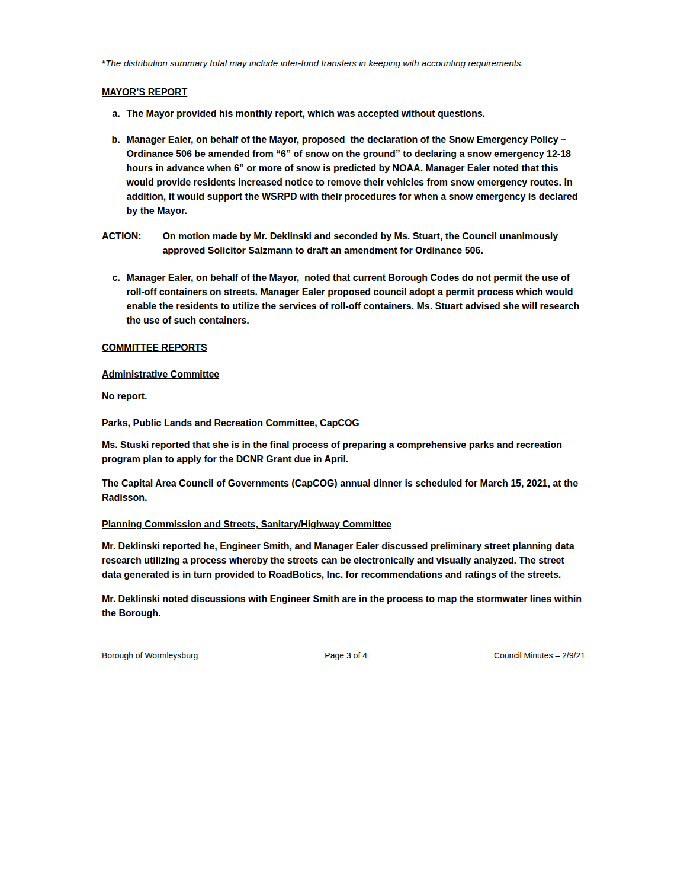*The distribution summary total may include inter-fund transfers in keeping with accounting requirements.
MAYOR’S REPORT
The Mayor provided his monthly report, which was accepted without questions.
Manager Ealer, on behalf of the Mayor, proposed the declaration of the Snow Emergency Policy – Ordinance 506 be amended from “6” of snow on the ground” to declaring a snow emergency 12-18 hours in advance when 6” or more of snow is predicted by NOAA. Manager Ealer noted that this would provide residents increased notice to remove their vehicles from snow emergency routes. In addition, it would support the WSRPD with their procedures for when a snow emergency is declared by the Mayor.
ACTION:
On motion made by Mr. Deklinski and seconded by Ms. Stuart, the Council unanimously approved Solicitor Salzmann to draft an amendment for Ordinance 506.
Manager Ealer, on behalf of the Mayor, noted that current Borough Codes do not permit the use of roll-off containers on streets. Manager Ealer proposed council adopt a permit process which would enable the residents to utilize the services of roll-off containers. Ms. Stuart advised she will research the use of such containers.
COMMITTEE REPORTS
Administrative Committee
No report.
Parks, Public Lands and Recreation Committee, CapCOG
Ms. Stuski reported that she is in the final process of preparing a comprehensive parks and recreation program plan to apply for the DCNR Grant due in April.
The Capital Area Council of Governments (CapCOG) annual dinner is scheduled for March 15, 2021, at the Radisson.
Planning Commission and Streets, Sanitary/Highway Committee
Mr. Deklinski reported he, Engineer Smith, and Manager Ealer discussed preliminary street planning data research utilizing a process whereby the streets can be electronically and visually analyzed. The street data generated is in turn provided to RoadBotics, Inc. for recommendations and ratings of the streets.
Mr. Deklinski noted discussions with Engineer Smith are in the process to map the stormwater lines within the Borough.
Borough of Wormleysburg Page 3 of 4 Council Minutes – 2/9/21